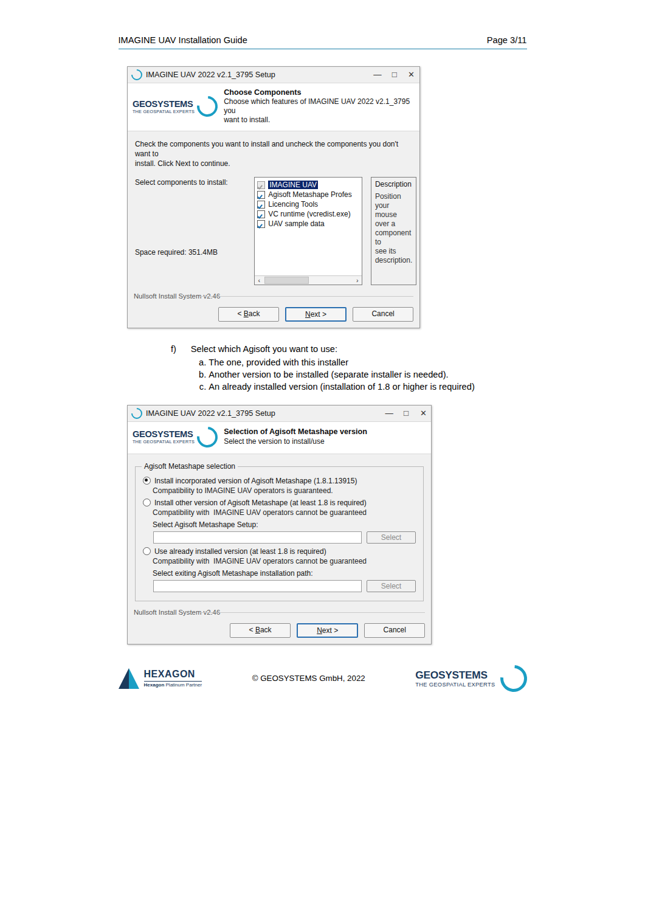IMAGINE UAV Installation Guide
Page 3/11
IMAGINE UAV 2022 v2.1_3795 Setup
— □ ✕
GEOSYSTEMS
THE GEOSPATIAL EXPERTS
Choose Components
Choose which features of IMAGINE UAV 2022 v2.1_3795 you
want to install.
Check the components you want to install and uncheck the components you don't want to
install. Click Next to continue.
Select components to install:
Space required: 351.4MB
IMAGINE UAV
Agisoft Metashape Profes
Licencing Tools
VC runtime (vcredist.exe)
UAV sample data
‹
›
Description
Position your mouse
over a component to
see its description.
Nullsoft Install System v2.46
< Back
Next >
Cancel
f) Select which Agisoft you want to use:
The one, provided with this installer
Another version to be installed (separate installer is needed).
An already installed version (installation of 1.8 or higher is required)
IMAGINE UAV 2022 v2.1_3795 Setup
— □ ✕
GEOSYSTEMS
THE GEOSPATIAL EXPERTS
Selection of Agisoft Metashape version
Select the version to install/use
Agisoft Metashape selection
Install incorporated version of Agisoft Metashape (1.8.1.13915)
Compatibility to IMAGINE UAV operators is guaranteed.
Install other version of Agisoft Metashape (at least 1.8 is required)
Compatibility with IMAGINE UAV operators cannot be guaranteed
Select Agisoft Metashape Setup:
Select
Use already installed version (at least 1.8 is required)
Compatibility with IMAGINE UAV operators cannot be guaranteed
Select exiting Agisoft Metashape installation path:
Select
Nullsoft Install System v2.46
< Back
Next >
Cancel
HEXAGON
Hexagon Platinum Partner
© GEOSYSTEMS GmbH, 2022
GEOSYSTEMS
THE GEOSPATIAL EXPERTS